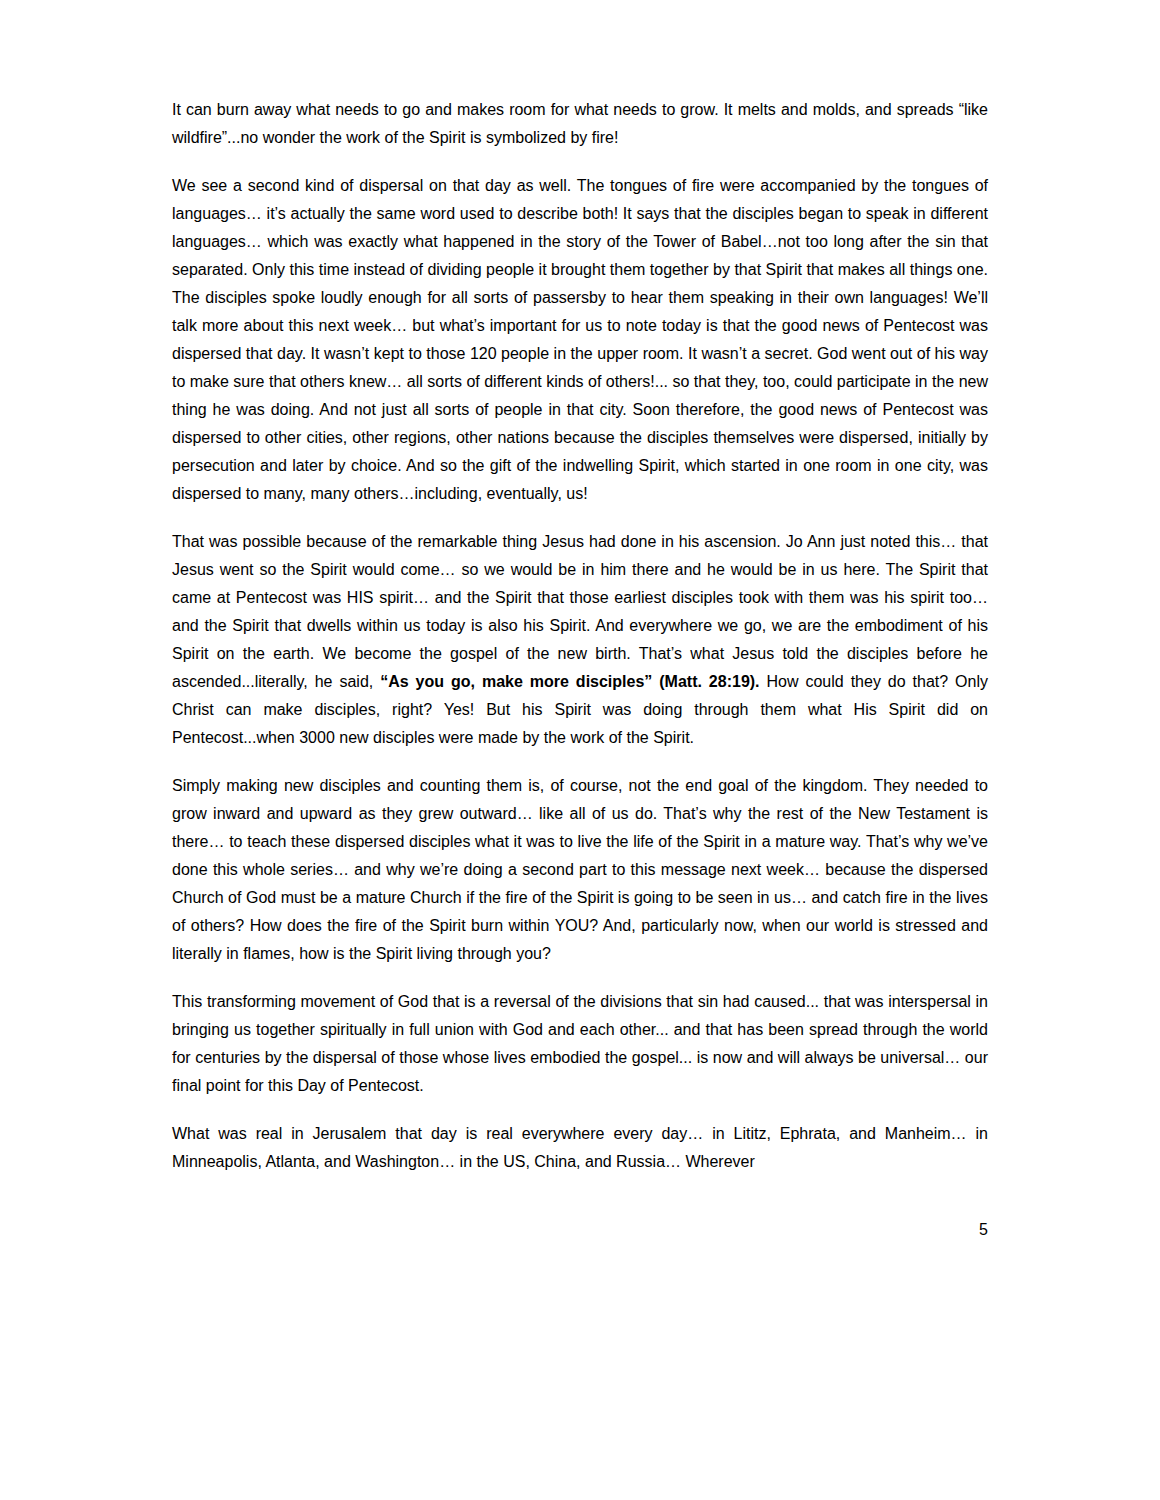It can burn away what needs to go and makes room for what needs to grow. It melts and molds, and spreads “like wildfire”...no wonder the work of the Spirit is symbolized by fire!
We see a second kind of dispersal on that day as well. The tongues of fire were accompanied by the tongues of languages… it’s actually the same word used to describe both! It says that the disciples began to speak in different languages… which was exactly what happened in the story of the Tower of Babel…not too long after the sin that separated. Only this time instead of dividing people it brought them together by that Spirit that makes all things one. The disciples spoke loudly enough for all sorts of passersby to hear them speaking in their own languages! We’ll talk more about this next week… but what’s important for us to note today is that the good news of Pentecost was dispersed that day. It wasn’t kept to those 120 people in the upper room. It wasn’t a secret. God went out of his way to make sure that others knew… all sorts of different kinds of others!... so that they, too, could participate in the new thing he was doing. And not just all sorts of people in that city. Soon therefore, the good news of Pentecost was dispersed to other cities, other regions, other nations because the disciples themselves were dispersed, initially by persecution and later by choice. And so the gift of the indwelling Spirit, which started in one room in one city, was dispersed to many, many others…including, eventually, us!
That was possible because of the remarkable thing Jesus had done in his ascension. Jo Ann just noted this… that Jesus went so the Spirit would come… so we would be in him there and he would be in us here. The Spirit that came at Pentecost was HIS spirit… and the Spirit that those earliest disciples took with them was his spirit too… and the Spirit that dwells within us today is also his Spirit. And everywhere we go, we are the embodiment of his Spirit on the earth. We become the gospel of the new birth. That’s what Jesus told the disciples before he ascended...literally, he said, “As you go, make more disciples” (Matt. 28:19). How could they do that? Only Christ can make disciples, right? Yes! But his Spirit was doing through them what His Spirit did on Pentecost...when 3000 new disciples were made by the work of the Spirit.
Simply making new disciples and counting them is, of course, not the end goal of the kingdom. They needed to grow inward and upward as they grew outward… like all of us do. That’s why the rest of the New Testament is there… to teach these dispersed disciples what it was to live the life of the Spirit in a mature way. That’s why we’ve done this whole series… and why we’re doing a second part to this message next week… because the dispersed Church of God must be a mature Church if the fire of the Spirit is going to be seen in us… and catch fire in the lives of others? How does the fire of the Spirit burn within YOU? And, particularly now, when our world is stressed and literally in flames, how is the Spirit living through you?
This transforming movement of God that is a reversal of the divisions that sin had caused... that was interspersal in bringing us together spiritually in full union with God and each other... and that has been spread through the world for centuries by the dispersal of those whose lives embodied the gospel... is now and will always be universal… our final point for this Day of Pentecost.
What was real in Jerusalem that day is real everywhere every day… in Lititz, Ephrata, and Manheim… in Minneapolis, Atlanta, and Washington… in the US, China, and Russia… Wherever
5